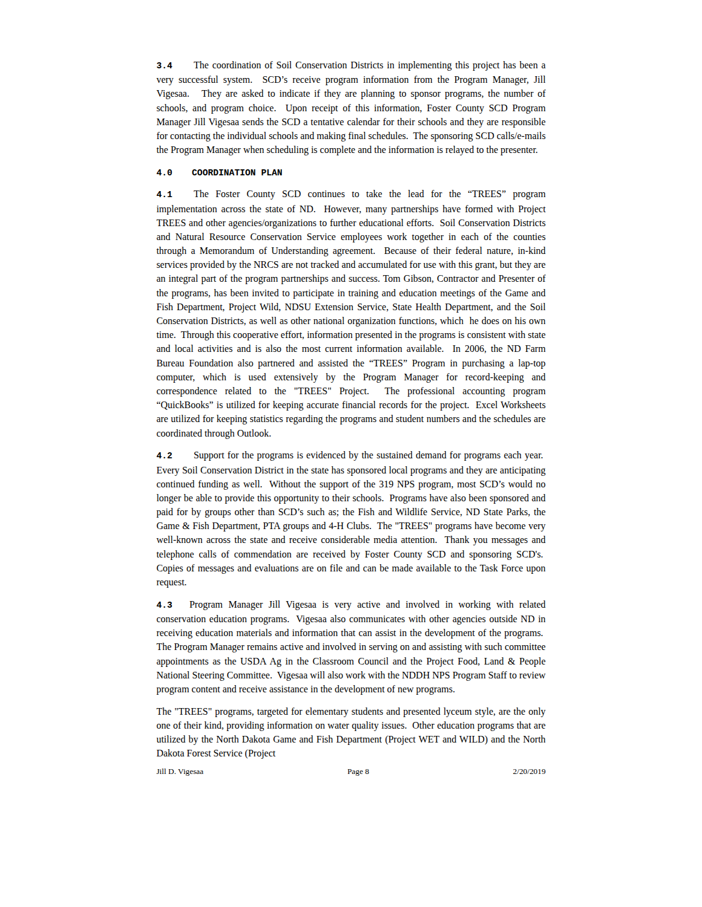3.4 The coordination of Soil Conservation Districts in implementing this project has been a very successful system. SCD’s receive program information from the Program Manager, Jill Vigesaa. They are asked to indicate if they are planning to sponsor programs, the number of schools, and program choice. Upon receipt of this information, Foster County SCD Program Manager Jill Vigesaa sends the SCD a tentative calendar for their schools and they are responsible for contacting the individual schools and making final schedules. The sponsoring SCD calls/e-mails the Program Manager when scheduling is complete and the information is relayed to the presenter.
4.0 COORDINATION PLAN
4.1 The Foster County SCD continues to take the lead for the “TREES” program implementation across the state of ND. However, many partnerships have formed with Project TREES and other agencies/organizations to further educational efforts. Soil Conservation Districts and Natural Resource Conservation Service employees work together in each of the counties through a Memorandum of Understanding agreement. Because of their federal nature, in-kind services provided by the NRCS are not tracked and accumulated for use with this grant, but they are an integral part of the program partnerships and success. Tom Gibson, Contractor and Presenter of the programs, has been invited to participate in training and education meetings of the Game and Fish Department, Project Wild, NDSU Extension Service, State Health Department, and the Soil Conservation Districts, as well as other national organization functions, which he does on his own time. Through this cooperative effort, information presented in the programs is consistent with state and local activities and is also the most current information available. In 2006, the ND Farm Bureau Foundation also partnered and assisted the “TREES” Program in purchasing a lap-top computer, which is used extensively by the Program Manager for record-keeping and correspondence related to the "TREES" Project. The professional accounting program “QuickBooks” is utilized for keeping accurate financial records for the project. Excel Worksheets are utilized for keeping statistics regarding the programs and student numbers and the schedules are coordinated through Outlook.
4.2 Support for the programs is evidenced by the sustained demand for programs each year. Every Soil Conservation District in the state has sponsored local programs and they are anticipating continued funding as well. Without the support of the 319 NPS program, most SCD’s would no longer be able to provide this opportunity to their schools. Programs have also been sponsored and paid for by groups other than SCD’s such as; the Fish and Wildlife Service, ND State Parks, the Game & Fish Department, PTA groups and 4-H Clubs. The "TREES" programs have become very well-known across the state and receive considerable media attention. Thank you messages and telephone calls of commendation are received by Foster County SCD and sponsoring SCD's. Copies of messages and evaluations are on file and can be made available to the Task Force upon request.
4.3 Program Manager Jill Vigesaa is very active and involved in working with related conservation education programs. Vigesaa also communicates with other agencies outside ND in receiving education materials and information that can assist in the development of the programs. The Program Manager remains active and involved in serving on and assisting with such committee appointments as the USDA Ag in the Classroom Council and the Project Food, Land & People National Steering Committee. Vigesaa will also work with the NDDH NPS Program Staff to review program content and receive assistance in the development of new programs.
The "TREES" programs, targeted for elementary students and presented lyceum style, are the only one of their kind, providing information on water quality issues. Other education programs that are utilized by the North Dakota Game and Fish Department (Project WET and WILD) and the North Dakota Forest Service (Project
Jill D. Vigesaa Page 8 2/20/2019